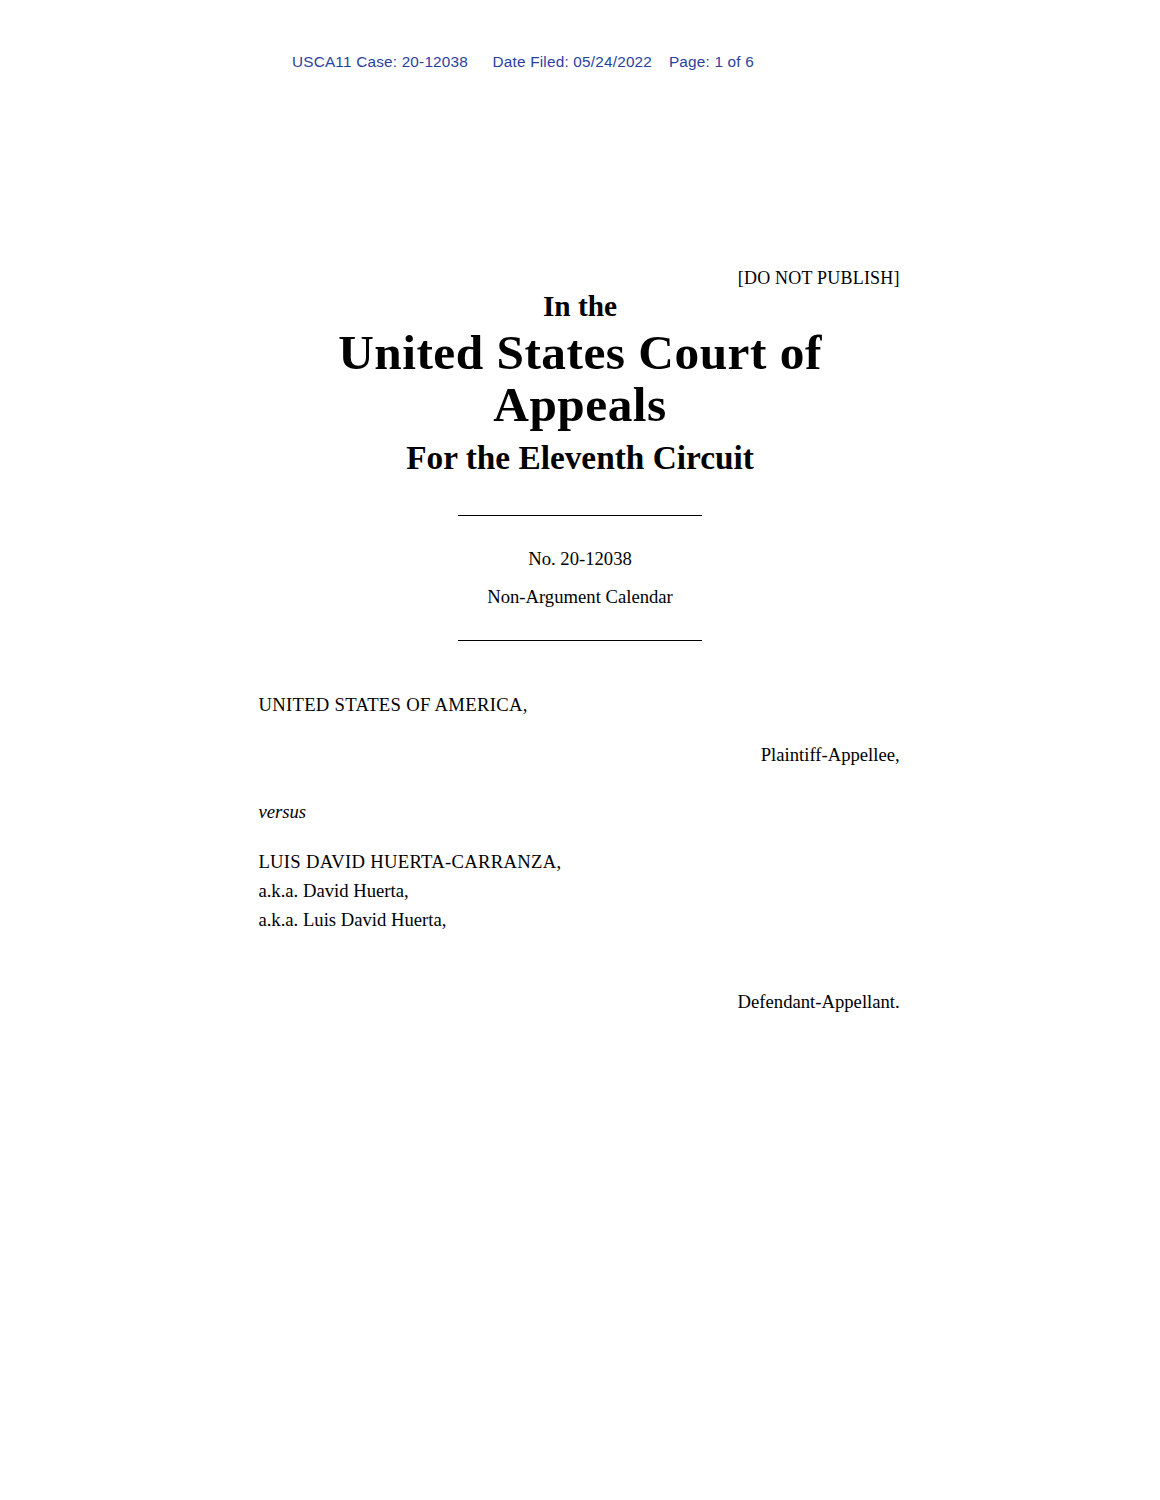USCA11 Case: 20-12038 Date Filed: 05/24/2022 Page: 1 of 6
[DO NOT PUBLISH]
In the
United States Court of Appeals
For the Eleventh Circuit
No. 20-12038
Non-Argument Calendar
UNITED STATES OF AMERICA,
Plaintiff-Appellee,
versus
LUIS DAVID HUERTA-CARRANZA,
a.k.a. David Huerta,
a.k.a. Luis David Huerta,
Defendant-Appellant.